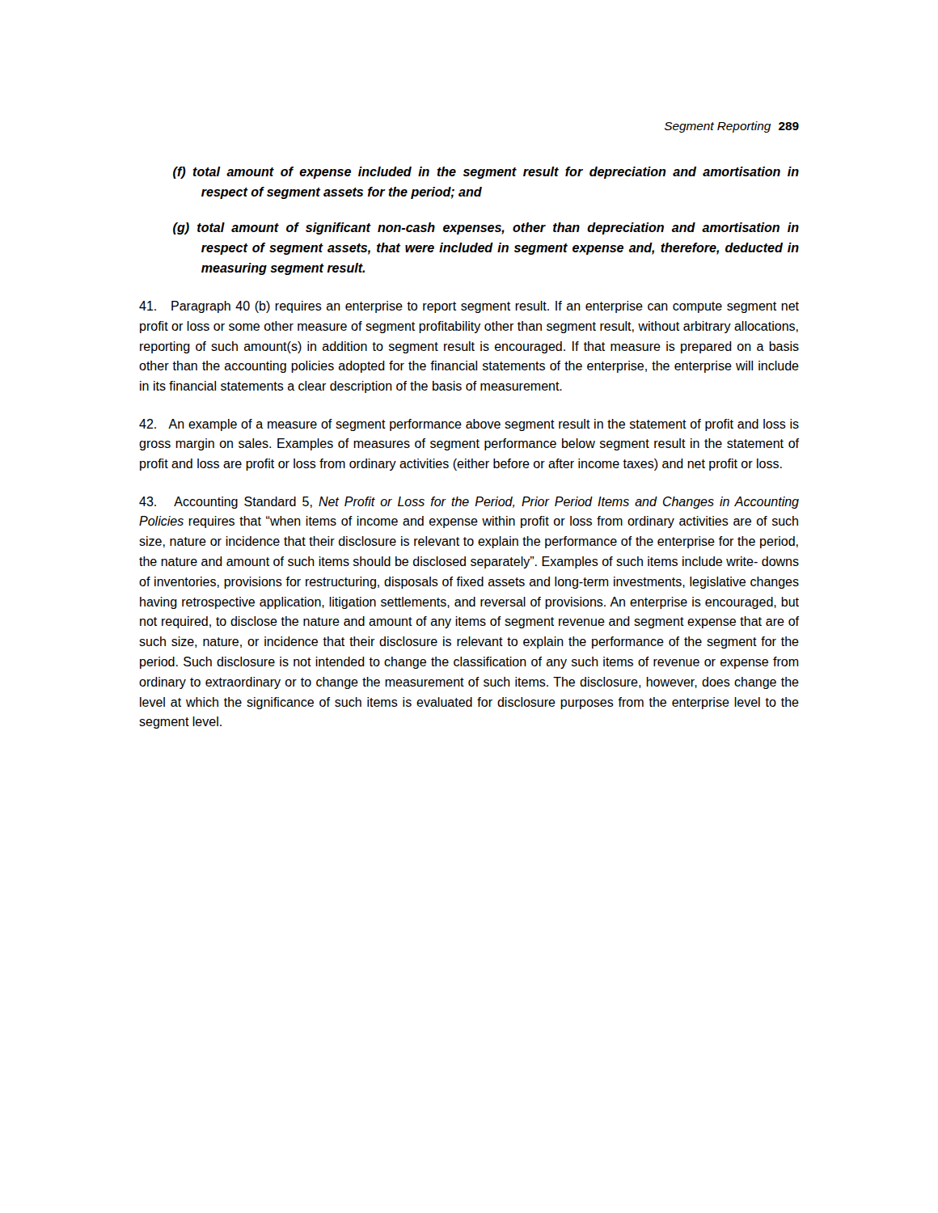Segment Reporting 289
(f) total amount of expense included in the segment result for depreciation and amortisation in respect of segment assets for the period; and
(g) total amount of significant non-cash expenses, other than depreciation and amortisation in respect of segment assets, that were included in segment expense and, therefore, deducted in measuring segment result.
41. Paragraph 40 (b) requires an enterprise to report segment result. If an enterprise can compute segment net profit or loss or some other measure of segment profitability other than segment result, without arbitrary allocations, reporting of such amount(s) in addition to segment result is encouraged. If that measure is prepared on a basis other than the accounting policies adopted for the financial statements of the enterprise, the enterprise will include in its financial statements a clear description of the basis of measurement.
42. An example of a measure of segment performance above segment result in the statement of profit and loss is gross margin on sales. Examples of measures of segment performance below segment result in the statement of profit and loss are profit or loss from ordinary activities (either before or after income taxes) and net profit or loss.
43. Accounting Standard 5, Net Profit or Loss for the Period, Prior Period Items and Changes in Accounting Policies requires that “when items of income and expense within profit or loss from ordinary activities are of such size, nature or incidence that their disclosure is relevant to explain the performance of the enterprise for the period, the nature and amount of such items should be disclosed separately”. Examples of such items include write- downs of inventories, provisions for restructuring, disposals of fixed assets and long-term investments, legislative changes having retrospective application, litigation settlements, and reversal of provisions. An enterprise is encouraged, but not required, to disclose the nature and amount of any items of segment revenue and segment expense that are of such size, nature, or incidence that their disclosure is relevant to explain the performance of the segment for the period. Such disclosure is not intended to change the classification of any such items of revenue or expense from ordinary to extraordinary or to change the measurement of such items. The disclosure, however, does change the level at which the significance of such items is evaluated for disclosure purposes from the enterprise level to the segment level.